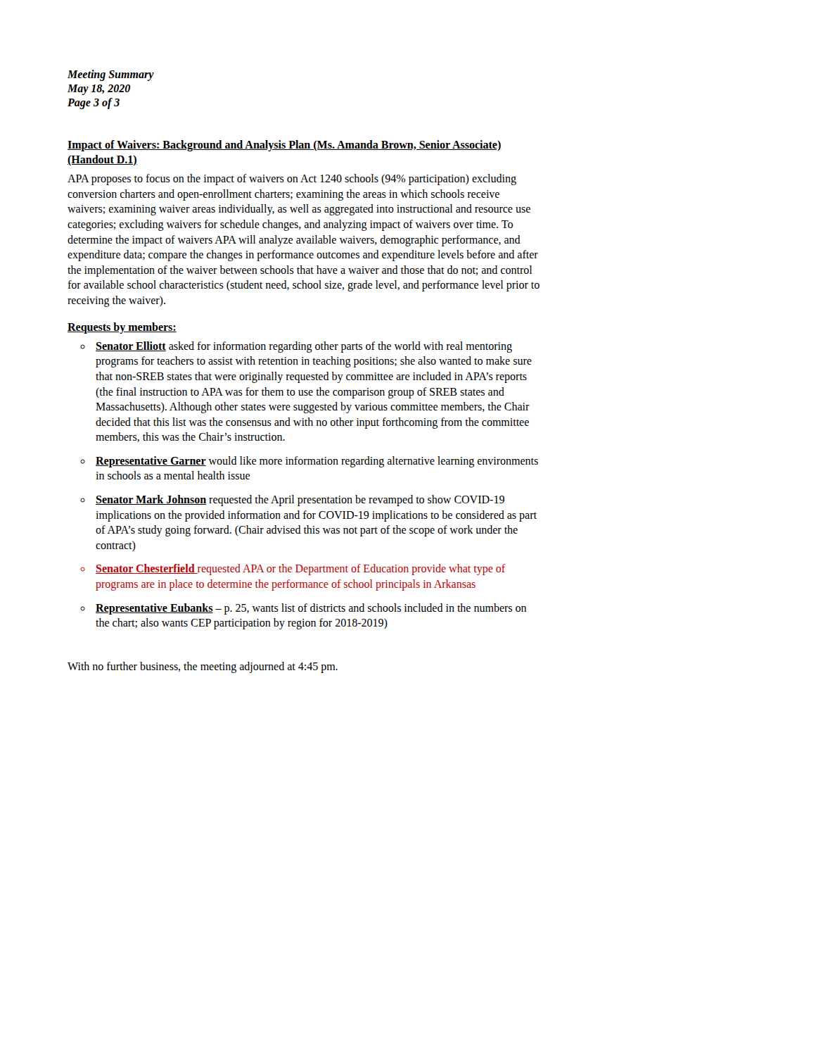Meeting Summary
May 18, 2020
Page 3 of 3
Impact of Waivers: Background and Analysis Plan (Ms. Amanda Brown, Senior Associate) (Handout D.1)
APA proposes to focus on the impact of waivers on Act 1240 schools (94% participation) excluding conversion charters and open-enrollment charters; examining the areas in which schools receive waivers; examining waiver areas individually, as well as aggregated into instructional and resource use categories; excluding waivers for schedule changes, and analyzing impact of waivers over time. To determine the impact of waivers APA will analyze available waivers, demographic performance, and expenditure data; compare the changes in performance outcomes and expenditure levels before and after the implementation of the waiver between schools that have a waiver and those that do not; and control for available school characteristics (student need, school size, grade level, and performance level prior to receiving the waiver).
Requests by members:
Senator Elliott asked for information regarding other parts of the world with real mentoring programs for teachers to assist with retention in teaching positions; she also wanted to make sure that non-SREB states that were originally requested by committee are included in APA’s reports (the final instruction to APA was for them to use the comparison group of SREB states and Massachusetts). Although other states were suggested by various committee members, the Chair decided that this list was the consensus and with no other input forthcoming from the committee members, this was the Chair’s instruction.
Representative Garner would like more information regarding alternative learning environments in schools as a mental health issue
Senator Mark Johnson requested the April presentation be revamped to show COVID-19 implications on the provided information and for COVID-19 implications to be considered as part of APA’s study going forward. (Chair advised this was not part of the scope of work under the contract)
Senator Chesterfield requested APA or the Department of Education provide what type of programs are in place to determine the performance of school principals in Arkansas
Representative Eubanks – p. 25, wants list of districts and schools included in the numbers on the chart; also wants CEP participation by region for 2018-2019)
With no further business, the meeting adjourned at 4:45 pm.